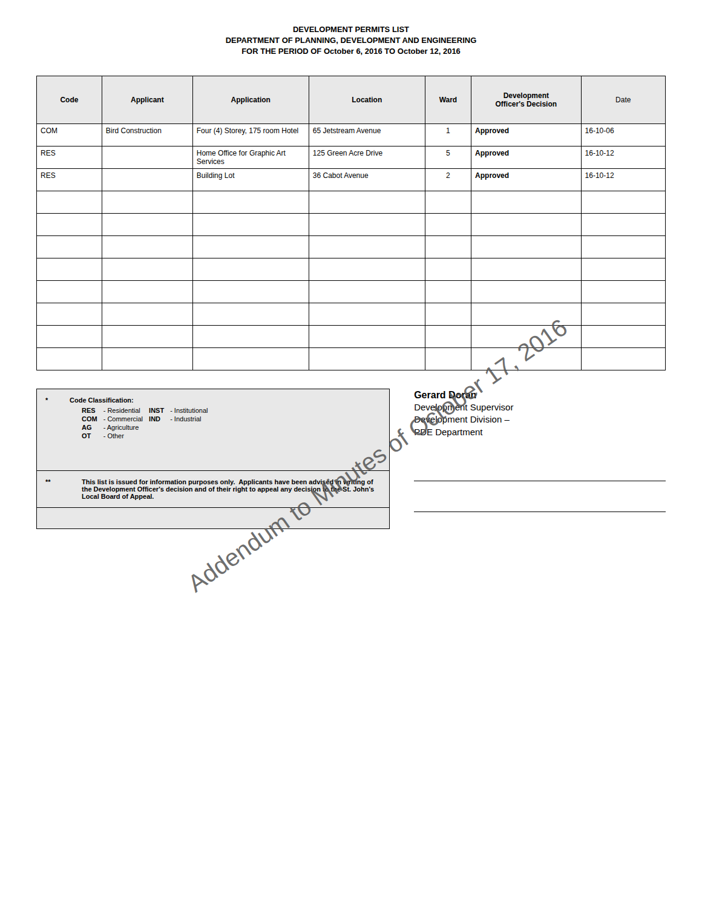DEVELOPMENT PERMITS LIST
DEPARTMENT OF PLANNING, DEVELOPMENT AND ENGINEERING
FOR THE PERIOD OF October 6, 2016 TO October 12, 2016
| Code | Applicant | Application | Location | Ward | Development Officer's Decision | Date |
| --- | --- | --- | --- | --- | --- | --- |
| COM | Bird Construction | Four (4) Storey, 175 room Hotel | 65 Jetstream Avenue | 1 | Approved | 16-10-06 |
| RES | | Home Office for Graphic Art Services | 125 Green Acre Drive | 5 | Approved | 16-10-12 |
| RES | | Building Lot | 36 Cabot Avenue | 2 | Approved | 16-10-12 |
Addendum to Minutes of October 17, 2016
*Code Classification:
| RES | - Residential | INST | - Institutional |
| COM | - Commercial | IND | - Industrial |
| AG | - Agriculture | | |
| OT | - Other | | |
**
This list is issued for information purposes only. Applicants have been advised in writing of the Development Officer's decision and of their right to appeal any decision to the St. John's Local Board of Appeal.
Gerard Doran
Development Supervisor
Development Division –
PDE Department